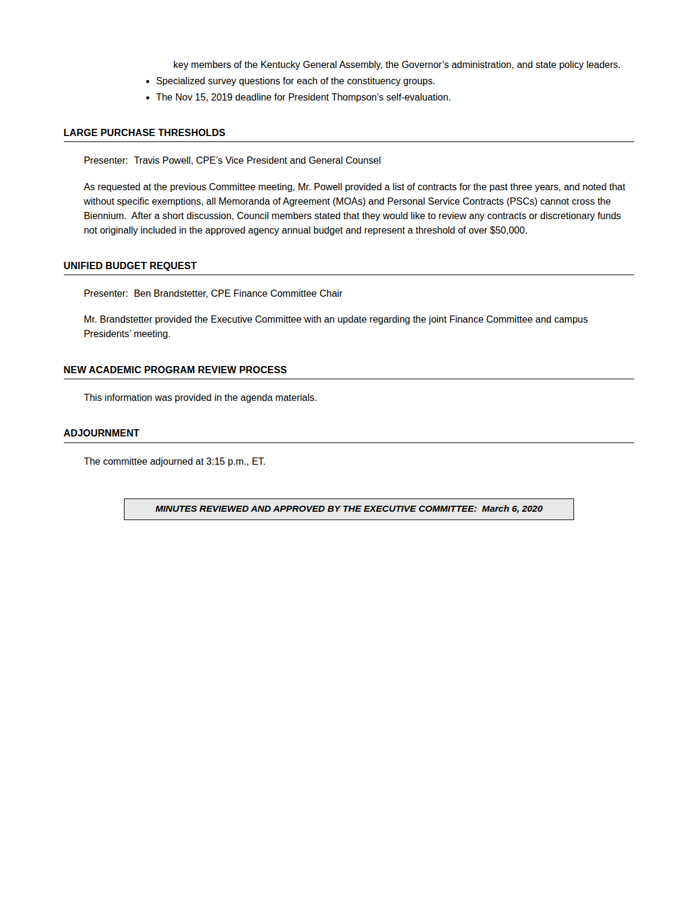key members of the Kentucky General Assembly, the Governor’s administration, and state policy leaders.
Specialized survey questions for each of the constituency groups.
The Nov 15, 2019 deadline for President Thompson’s self-evaluation.
Large Purchase Thresholds
Presenter: Travis Powell, CPE’s Vice President and General Counsel
As requested at the previous Committee meeting, Mr. Powell provided a list of contracts for the past three years, and noted that without specific exemptions, all Memoranda of Agreement (MOAs) and Personal Service Contracts (PSCs) cannot cross the Biennium. After a short discussion, Council members stated that they would like to review any contracts or discretionary funds not originally included in the approved agency annual budget and represent a threshold of over $50,000.
Unified Budget Request
Presenter: Ben Brandstetter, CPE Finance Committee Chair
Mr. Brandstetter provided the Executive Committee with an update regarding the joint Finance Committee and campus Presidents’ meeting.
New Academic Program Review Process
This information was provided in the agenda materials.
Adjournment
The committee adjourned at 3:15 p.m., ET.
MINUTES REVIEWED AND APPROVED BY THE EXECUTIVE COMMITTEE: March 6, 2020